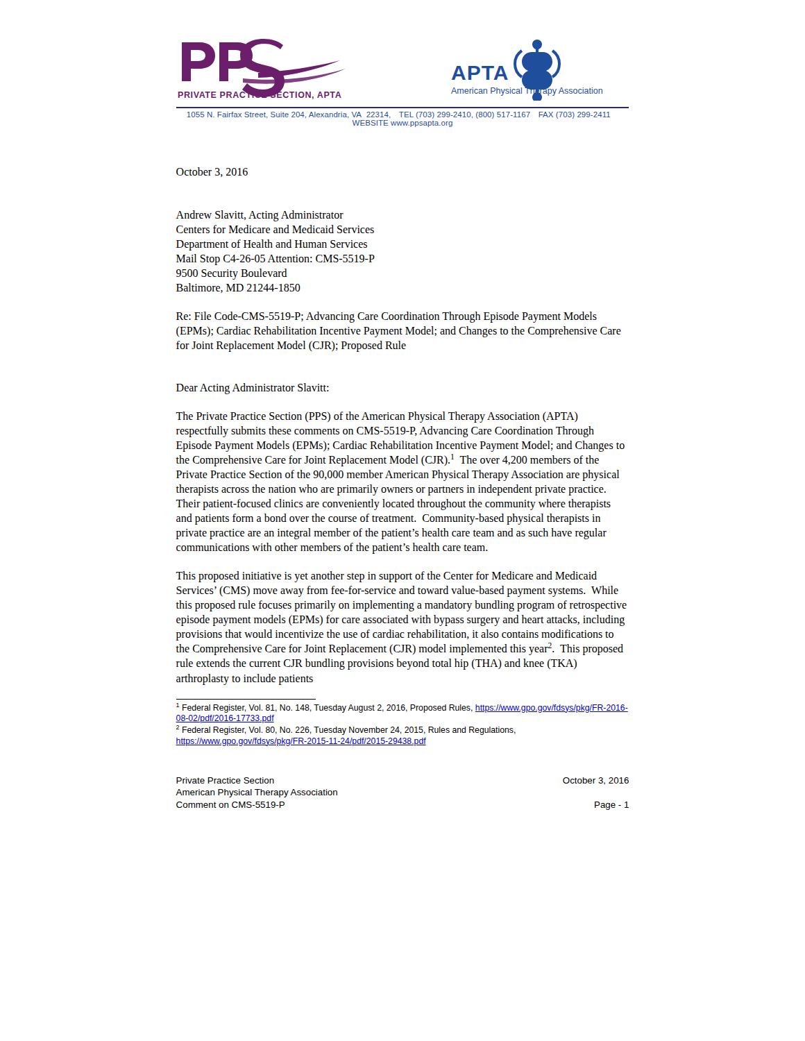PRIVATE PRACTICE SECTION, APTA
APTA American Physical Therapy Association
1055 N. Fairfax Street, Suite 204, Alexandria, VA 22314, TEL (703) 299-2410, (800) 517-1167 FAX (703) 299-2411 WEBSITE www.ppsapta.org
October 3, 2016
Andrew Slavitt, Acting Administrator Centers for Medicare and Medicaid Services Department of Health and Human Services Mail Stop C4-26-05 Attention: CMS-5519-P 9500 Security Boulevard Baltimore, MD 21244-1850
Re: File Code-CMS-5519-P; Advancing Care Coordination Through Episode Payment Models (EPMs); Cardiac Rehabilitation Incentive Payment Model; and Changes to the Comprehensive Care for Joint Replacement Model (CJR); Proposed Rule
Dear Acting Administrator Slavitt:
The Private Practice Section (PPS) of the American Physical Therapy Association (APTA) respectfully submits these comments on CMS-5519-P, Advancing Care Coordination Through Episode Payment Models (EPMs); Cardiac Rehabilitation Incentive Payment Model; and Changes to the Comprehensive Care for Joint Replacement Model (CJR).1 The over 4,200 members of the Private Practice Section of the 90,000 member American Physical Therapy Association are physical therapists across the nation who are primarily owners or partners in independent private practice. Their patient-focused clinics are conveniently located throughout the community where therapists and patients form a bond over the course of treatment. Community-based physical therapists in private practice are an integral member of the patient’s health care team and as such have regular communications with other members of the patient’s health care team.
This proposed initiative is yet another step in support of the Center for Medicare and Medicaid Services’ (CMS) move away from fee-for-service and toward value-based payment systems. While this proposed rule focuses primarily on implementing a mandatory bundling program of retrospective episode payment models (EPMs) for care associated with bypass surgery and heart attacks, including provisions that would incentivize the use of cardiac rehabilitation, it also contains modifications to the Comprehensive Care for Joint Replacement (CJR) model implemented this year2. This proposed rule extends the current CJR bundling provisions beyond total hip (THA) and knee (TKA) arthroplasty to include patients
1 Federal Register, Vol. 81, No. 148, Tuesday August 2, 2016, Proposed Rules, https://www.gpo.gov/fdsys/pkg/FR-2016-08-02/pdf/2016-17733.pdf
2 Federal Register, Vol. 80, No. 226, Tuesday November 24, 2015, Rules and Regulations,
https://www.gpo.gov/fdsys/pkg/FR-2015-11-24/pdf/2015-29438.pdf
Private Practice Section American Physical Therapy Association Comment on CMS-5519-P
October 3, 2016 Page - 1